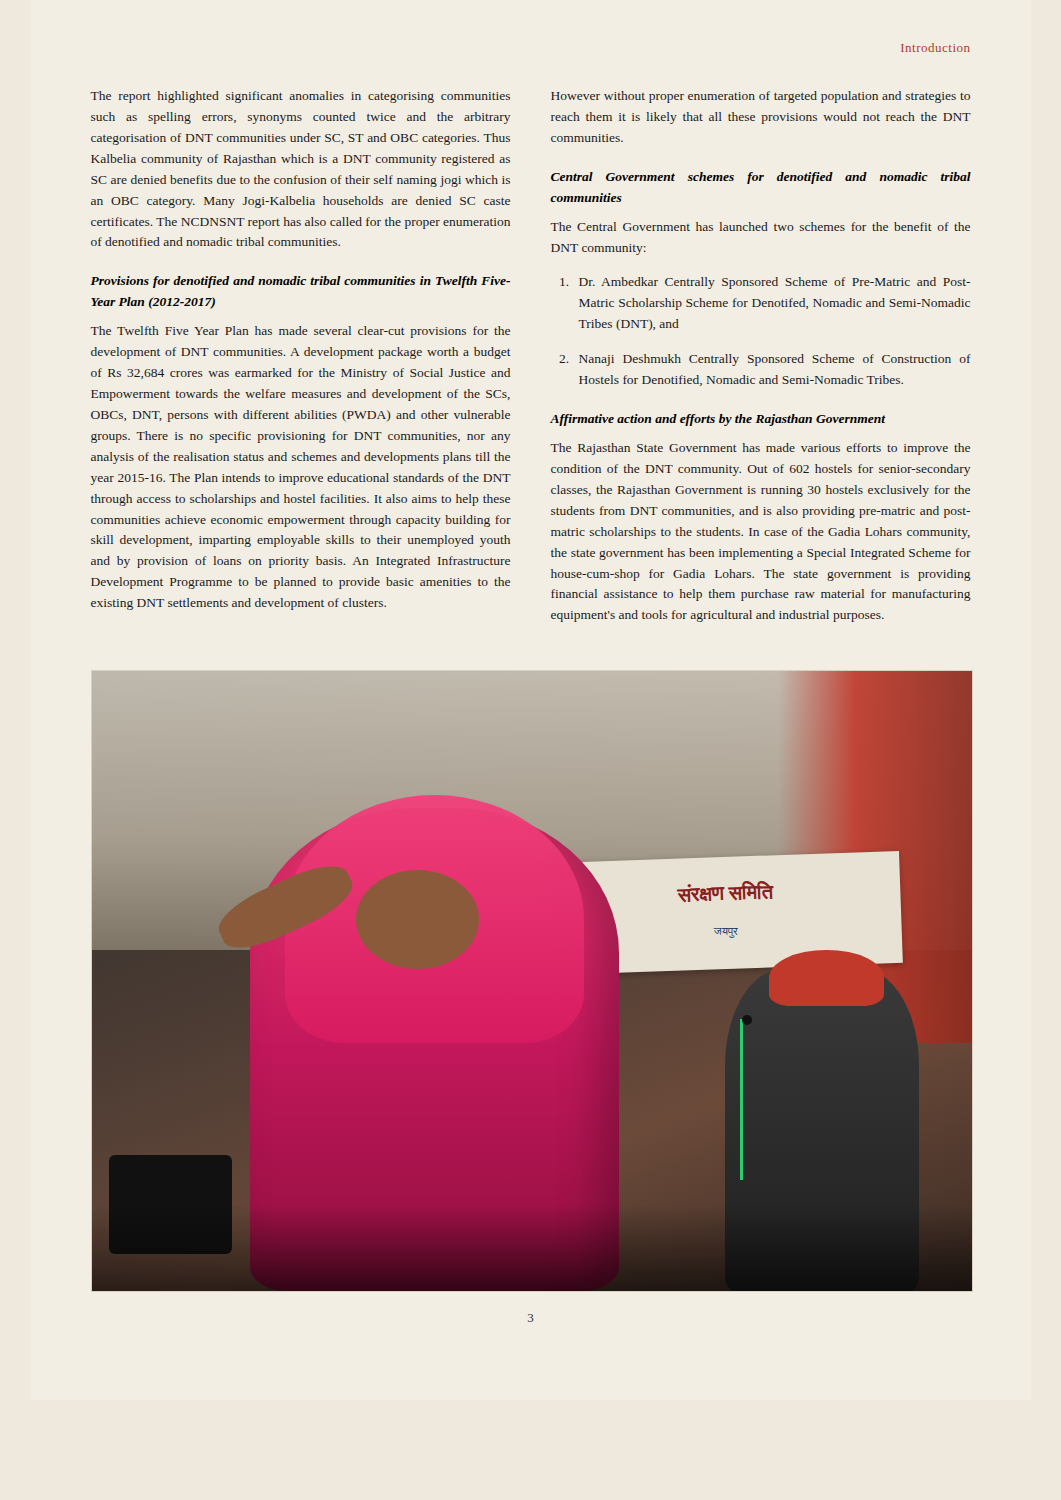Introduction
The report highlighted significant anomalies in categorising communities such as spelling errors, synonyms counted twice and the arbitrary categorisation of DNT communities under SC, ST and OBC categories. Thus Kalbelia community of Rajasthan which is a DNT community registered as SC are denied benefits due to the confusion of their self naming jogi which is an OBC category. Many Jogi-Kalbelia households are denied SC caste certificates. The NCDNSNT report has also called for the proper enumeration of denotified and nomadic tribal communities.
Provisions for denotified and nomadic tribal communities in Twelfth Five-Year Plan (2012-2017)
The Twelfth Five Year Plan has made several clear-cut provisions for the development of DNT communities. A development package worth a budget of Rs 32,684 crores was earmarked for the Ministry of Social Justice and Empowerment towards the welfare measures and development of the SCs, OBCs, DNT, persons with different abilities (PWDA) and other vulnerable groups. There is no specific provisioning for DNT communities, nor any analysis of the realisation status and schemes and developments plans till the year 2015-16. The Plan intends to improve educational standards of the DNT through access to scholarships and hostel facilities. It also aims to help these communities achieve economic empowerment through capacity building for skill development, imparting employable skills to their unemployed youth and by provision of loans on priority basis. An Integrated Infrastructure Development Programme to be planned to provide basic amenities to the existing DNT settlements and development of clusters.
However without proper enumeration of targeted population and strategies to reach them it is likely that all these provisions would not reach the DNT communities.
Central Government schemes for denotified and nomadic tribal communities
The Central Government has launched two schemes for the benefit of the DNT community:
Dr. Ambedkar Centrally Sponsored Scheme of Pre-Matric and Post-Matric Scholarship Scheme for Denotifed, Nomadic and Semi-Nomadic Tribes (DNT), and
Nanaji Deshmukh Centrally Sponsored Scheme of Construction of Hostels for Denotified, Nomadic and Semi-Nomadic Tribes.
Affirmative action and efforts by the Rajasthan Government
The Rajasthan State Government has made various efforts to improve the condition of the DNT community. Out of 602 hostels for senior-secondary classes, the Rajasthan Government is running 30 hostels exclusively for the students from DNT communities, and is also providing pre-matric and post-matric scholarships to the students. In case of the Gadia Lohars community, the state government has been implementing a Special Integrated Scheme for house-cum-shop for Gadia Lohars. The state government is providing financial assistance to help them purchase raw material for manufacturing equipment's and tools for agricultural and industrial purposes.
संरक्षण समिति
जयपुर
3